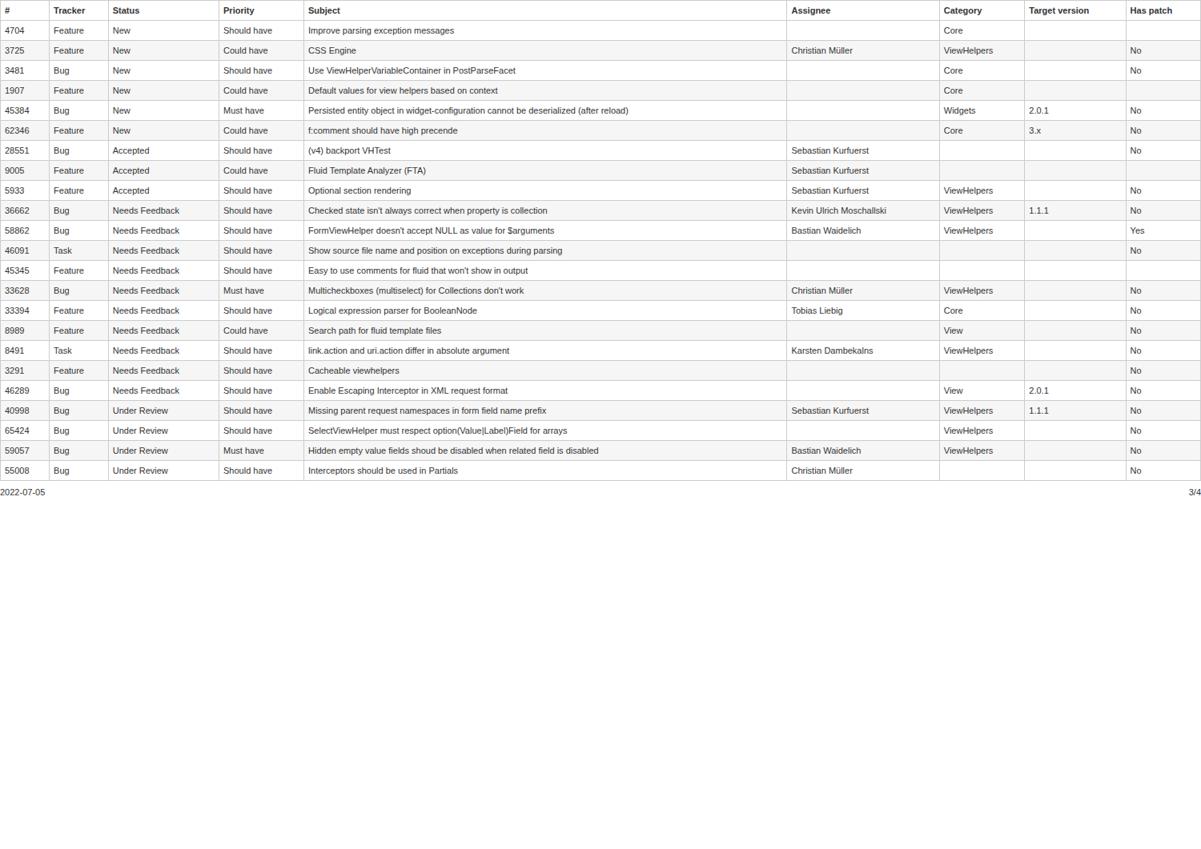| # | Tracker | Status | Priority | Subject | Assignee | Category | Target version | Has patch |
| --- | --- | --- | --- | --- | --- | --- | --- | --- |
| 4704 | Feature | New | Should have | Improve parsing exception messages | | Core | | |
| 3725 | Feature | New | Could have | CSS Engine | Christian Müller | ViewHelpers | | No |
| 3481 | Bug | New | Should have | Use ViewHelperVariableContainer in PostParseFacet | | Core | | No |
| 1907 | Feature | New | Could have | Default values for view helpers based on context | | Core | | |
| 45384 | Bug | New | Must have | Persisted entity object in widget-configuration cannot be deserialized (after reload) | | Widgets | 2.0.1 | No |
| 62346 | Feature | New | Could have | f:comment should have high precende | | Core | 3.x | No |
| 28551 | Bug | Accepted | Should have | (v4) backport VHTest | Sebastian Kurfuerst | | | No |
| 9005 | Feature | Accepted | Could have | Fluid Template Analyzer (FTA) | Sebastian Kurfuerst | | | |
| 5933 | Feature | Accepted | Should have | Optional section rendering | Sebastian Kurfuerst | ViewHelpers | | No |
| 36662 | Bug | Needs Feedback | Should have | Checked state isn't always correct when property is collection | Kevin Ulrich Moschallski | ViewHelpers | 1.1.1 | No |
| 58862 | Bug | Needs Feedback | Should have | FormViewHelper doesn't accept NULL as value for $arguments | Bastian Waidelich | ViewHelpers | | Yes |
| 46091 | Task | Needs Feedback | Should have | Show source file name and position on exceptions during parsing | | | | No |
| 45345 | Feature | Needs Feedback | Should have | Easy to use comments for fluid that won't show in output | | | | |
| 33628 | Bug | Needs Feedback | Must have | Multicheckboxes (multiselect) for Collections don't work | Christian Müller | ViewHelpers | | No |
| 33394 | Feature | Needs Feedback | Should have | Logical expression parser for BooleanNode | Tobias Liebig | Core | | No |
| 8989 | Feature | Needs Feedback | Could have | Search path for fluid template files | | View | | No |
| 8491 | Task | Needs Feedback | Should have | link.action and uri.action differ in absolute argument | Karsten Dambekalns | ViewHelpers | | No |
| 3291 | Feature | Needs Feedback | Should have | Cacheable viewhelpers | | | | No |
| 46289 | Bug | Needs Feedback | Should have | Enable Escaping Interceptor in XML request format | | View | 2.0.1 | No |
| 40998 | Bug | Under Review | Should have | Missing parent request namespaces in form field name prefix | Sebastian Kurfuerst | ViewHelpers | 1.1.1 | No |
| 65424 | Bug | Under Review | Should have | SelectViewHelper must respect option(Value/Label)Field for arrays | | ViewHelpers | | No |
| 59057 | Bug | Under Review | Must have | Hidden empty value fields shoud be disabled when related field is disabled | Bastian Waidelich | ViewHelpers | | No |
| 55008 | Bug | Under Review | Should have | Interceptors should be used in Partials | Christian Müller | | | No |
2022-07-05 3/4